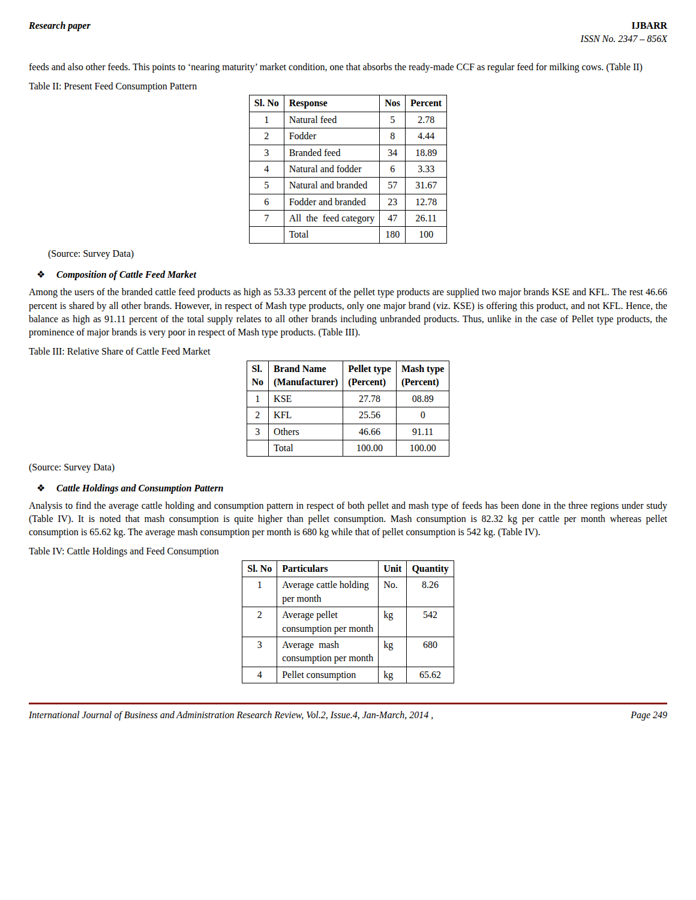Research paper
IJBARR
ISSN No. 2347 – 856X
feeds and also other feeds. This points to ‘nearing maturity’ market condition, one that absorbs the ready-made CCF as regular feed for milking cows. (Table II)
Table II: Present Feed Consumption Pattern
| Sl. No | Response | Nos | Percent |
| --- | --- | --- | --- |
| 1 | Natural feed | 5 | 2.78 |
| 2 | Fodder | 8 | 4.44 |
| 3 | Branded feed | 34 | 18.89 |
| 4 | Natural and fodder | 6 | 3.33 |
| 5 | Natural and branded | 57 | 31.67 |
| 6 | Fodder and branded | 23 | 12.78 |
| 7 | All the feed category | 47 | 26.11 |
| | Total | 180 | 100 |
(Source: Survey Data)
Composition of Cattle Feed Market
Among the users of the branded cattle feed products as high as 53.33 percent of the pellet type products are supplied two major brands KSE and KFL. The rest 46.66 percent is shared by all other brands. However, in respect of Mash type products, only one major brand (viz. KSE) is offering this product, and not KFL. Hence, the balance as high as 91.11 percent of the total supply relates to all other brands including unbranded products. Thus, unlike in the case of Pellet type products, the prominence of major brands is very poor in respect of Mash type products. (Table III).
Table III: Relative Share of Cattle Feed Market
| Sl. No | Brand Name (Manufacturer) | Pellet type (Percent) | Mash type (Percent) |
| --- | --- | --- | --- |
| 1 | KSE | 27.78 | 08.89 |
| 2 | KFL | 25.56 | 0 |
| 3 | Others | 46.66 | 91.11 |
| | Total | 100.00 | 100.00 |
(Source: Survey Data)
Cattle Holdings and Consumption Pattern
Analysis to find the average cattle holding and consumption pattern in respect of both pellet and mash type of feeds has been done in the three regions under study (Table IV). It is noted that mash consumption is quite higher than pellet consumption. Mash consumption is 82.32 kg per cattle per month whereas pellet consumption is 65.62 kg. The average mash consumption per month is 680 kg while that of pellet consumption is 542 kg. (Table IV).
Table IV: Cattle Holdings and Feed Consumption
| Sl. No | Particulars | Unit | Quantity |
| --- | --- | --- | --- |
| 1 | Average cattle holding per month | No. | 8.26 |
| 2 | Average pellet consumption per month | kg | 542 |
| 3 | Average mash consumption per month | kg | 680 |
| 4 | Pellet consumption | kg | 65.62 |
International Journal of Business and Administration Research Review, Vol.2, Issue.4, Jan-March, 2014 ,
Page 249